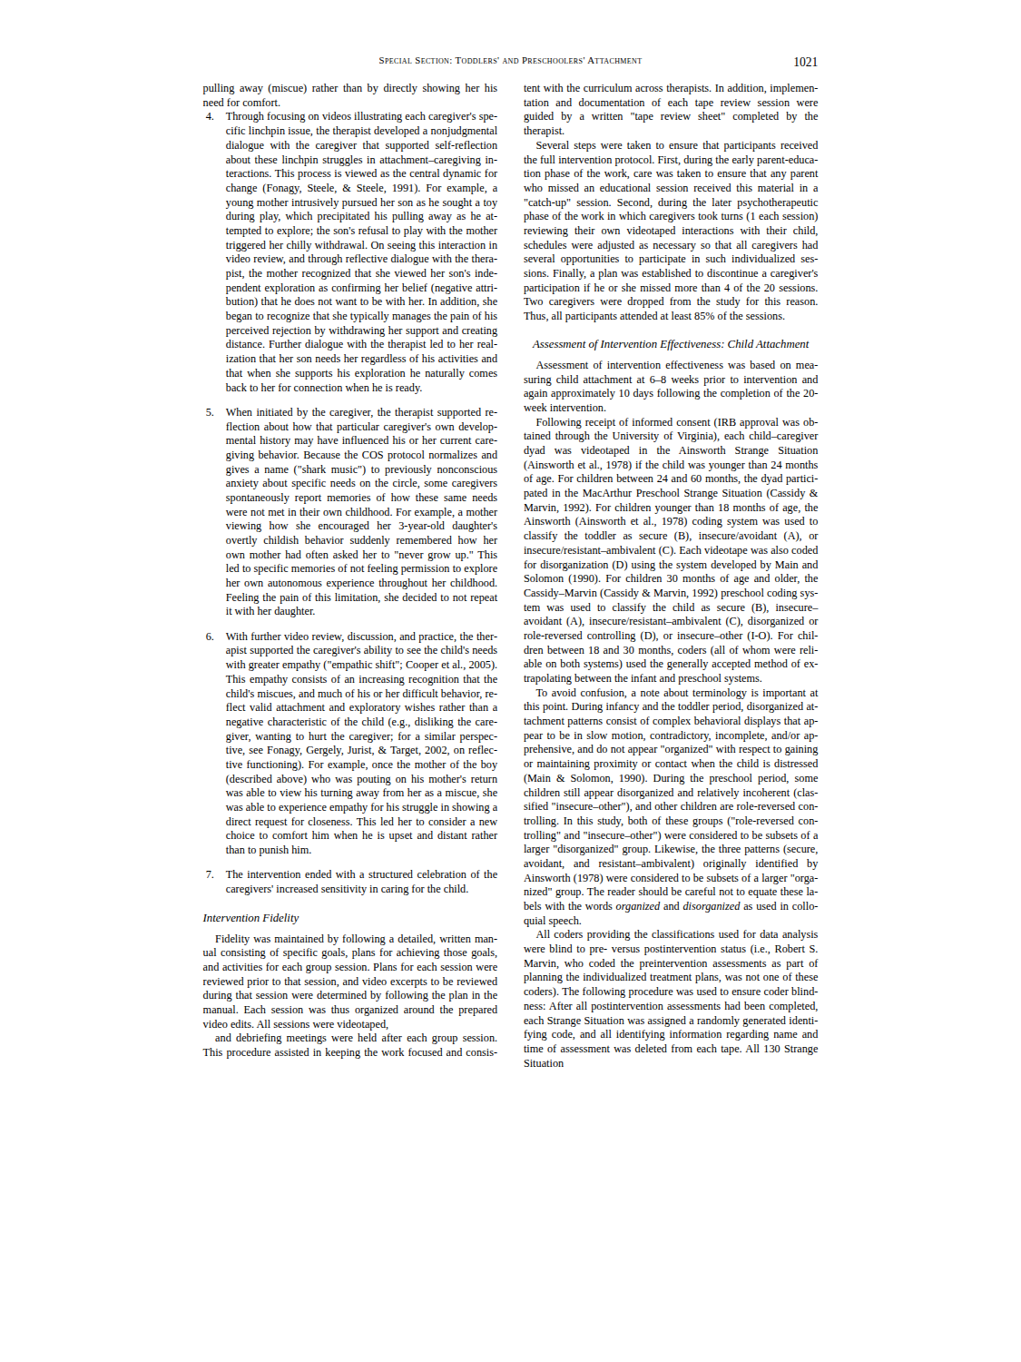Special Section: Toddlers' and Preschoolers' Attachment 1021
pulling away (miscue) rather than by directly showing her his need for comfort.
4. Through focusing on videos illustrating each caregiver's specific linchpin issue, the therapist developed a nonjudgmental dialogue with the caregiver that supported self-reflection about these linchpin struggles in attachment–caregiving interactions. This process is viewed as the central dynamic for change (Fonagy, Steele, & Steele, 1991). For example, a young mother intrusively pursued her son as he sought a toy during play, which precipitated his pulling away as he attempted to explore; the son's refusal to play with the mother triggered her chilly withdrawal. On seeing this interaction in video review, and through reflective dialogue with the therapist, the mother recognized that she viewed her son's independent exploration as confirming her belief (negative attribution) that he does not want to be with her. In addition, she began to recognize that she typically manages the pain of his perceived rejection by withdrawing her support and creating distance. Further dialogue with the therapist led to her realization that her son needs her regardless of his activities and that when she supports his exploration he naturally comes back to her for connection when he is ready.
5. When initiated by the caregiver, the therapist supported reflection about how that particular caregiver's own developmental history may have influenced his or her current caregiving behavior. Because the COS protocol normalizes and gives a name ("shark music") to previously nonconscious anxiety about specific needs on the circle, some caregivers spontaneously report memories of how these same needs were not met in their own childhood. For example, a mother viewing how she encouraged her 3-year-old daughter's overtly childish behavior suddenly remembered how her own mother had often asked her to "never grow up." This led to specific memories of not feeling permission to explore her own autonomous experience throughout her childhood. Feeling the pain of this limitation, she decided to not repeat it with her daughter.
6. With further video review, discussion, and practice, the therapist supported the caregiver's ability to see the child's needs with greater empathy ("empathic shift"; Cooper et al., 2005). This empathy consists of an increasing recognition that the child's miscues, and much of his or her difficult behavior, reflect valid attachment and exploratory wishes rather than a negative characteristic of the child (e.g., disliking the caregiver, wanting to hurt the caregiver; for a similar perspective, see Fonagy, Gergely, Jurist, & Target, 2002, on reflective functioning). For example, once the mother of the boy (described above) who was pouting on his mother's return was able to view his turning away from her as a miscue, she was able to experience empathy for his struggle in showing a direct request for closeness. This led her to consider a new choice to comfort him when he is upset and distant rather than to punish him.
7. The intervention ended with a structured celebration of the caregivers' increased sensitivity in caring for the child.
Intervention Fidelity
Fidelity was maintained by following a detailed, written manual consisting of specific goals, plans for achieving those goals, and activities for each group session. Plans for each session were reviewed prior to that session, and video excerpts to be reviewed during that session were determined by following the plan in the manual. Each session was thus organized around the prepared video edits. All sessions were videotaped,
and debriefing meetings were held after each group session. This procedure assisted in keeping the work focused and consistent with the curriculum across therapists. In addition, implementation and documentation of each tape review session were guided by a written "tape review sheet" completed by the therapist.
Several steps were taken to ensure that participants received the full intervention protocol. First, during the early parent-education phase of the work, care was taken to ensure that any parent who missed an educational session received this material in a "catch-up" session. Second, during the later psychotherapeutic phase of the work in which caregivers took turns (1 each session) reviewing their own videotaped interactions with their child, schedules were adjusted as necessary so that all caregivers had several opportunities to participate in such individualized sessions. Finally, a plan was established to discontinue a caregiver's participation if he or she missed more than 4 of the 20 sessions. Two caregivers were dropped from the study for this reason. Thus, all participants attended at least 85% of the sessions.
Assessment of Intervention Effectiveness: Child Attachment
Assessment of intervention effectiveness was based on measuring child attachment at 6–8 weeks prior to intervention and again approximately 10 days following the completion of the 20-week intervention.
Following receipt of informed consent (IRB approval was obtained through the University of Virginia), each child–caregiver dyad was videotaped in the Ainsworth Strange Situation (Ainsworth et al., 1978) if the child was younger than 24 months of age. For children between 24 and 60 months, the dyad participated in the MacArthur Preschool Strange Situation (Cassidy & Marvin, 1992). For children younger than 18 months of age, the Ainsworth (Ainsworth et al., 1978) coding system was used to classify the toddler as secure (B), insecure/avoidant (A), or insecure/resistant–ambivalent (C). Each videotape was also coded for disorganization (D) using the system developed by Main and Solomon (1990). For children 30 months of age and older, the Cassidy–Marvin (Cassidy & Marvin, 1992) preschool coding system was used to classify the child as secure (B), insecure–avoidant (A), insecure/resistant–ambivalent (C), disorganized or role-reversed controlling (D), or insecure–other (I-O). For children between 18 and 30 months, coders (all of whom were reliable on both systems) used the generally accepted method of extrapolating between the infant and preschool systems.
To avoid confusion, a note about terminology is important at this point. During infancy and the toddler period, disorganized attachment patterns consist of complex behavioral displays that appear to be in slow motion, contradictory, incomplete, and/or apprehensive, and do not appear "organized" with respect to gaining or maintaining proximity or contact when the child is distressed (Main & Solomon, 1990). During the preschool period, some children still appear disorganized and relatively incoherent (classified "insecure–other"), and other children are role-reversed controlling. In this study, both of these groups ("role-reversed controlling" and "insecure–other") were considered to be subsets of a larger "disorganized" group. Likewise, the three patterns (secure, avoidant, and resistant–ambivalent) originally identified by Ainsworth (1978) were considered to be subsets of a larger "organized" group. The reader should be careful not to equate these labels with the words organized and disorganized as used in colloquial speech.
All coders providing the classifications used for data analysis were blind to pre- versus postintervention status (i.e., Robert S. Marvin, who coded the preintervention assessments as part of planning the individualized treatment plans, was not one of these coders). The following procedure was used to ensure coder blindness: After all postintervention assessments had been completed, each Strange Situation was assigned a randomly generated identifying code, and all identifying information regarding name and time of assessment was deleted from each tape. All 130 Strange Situation